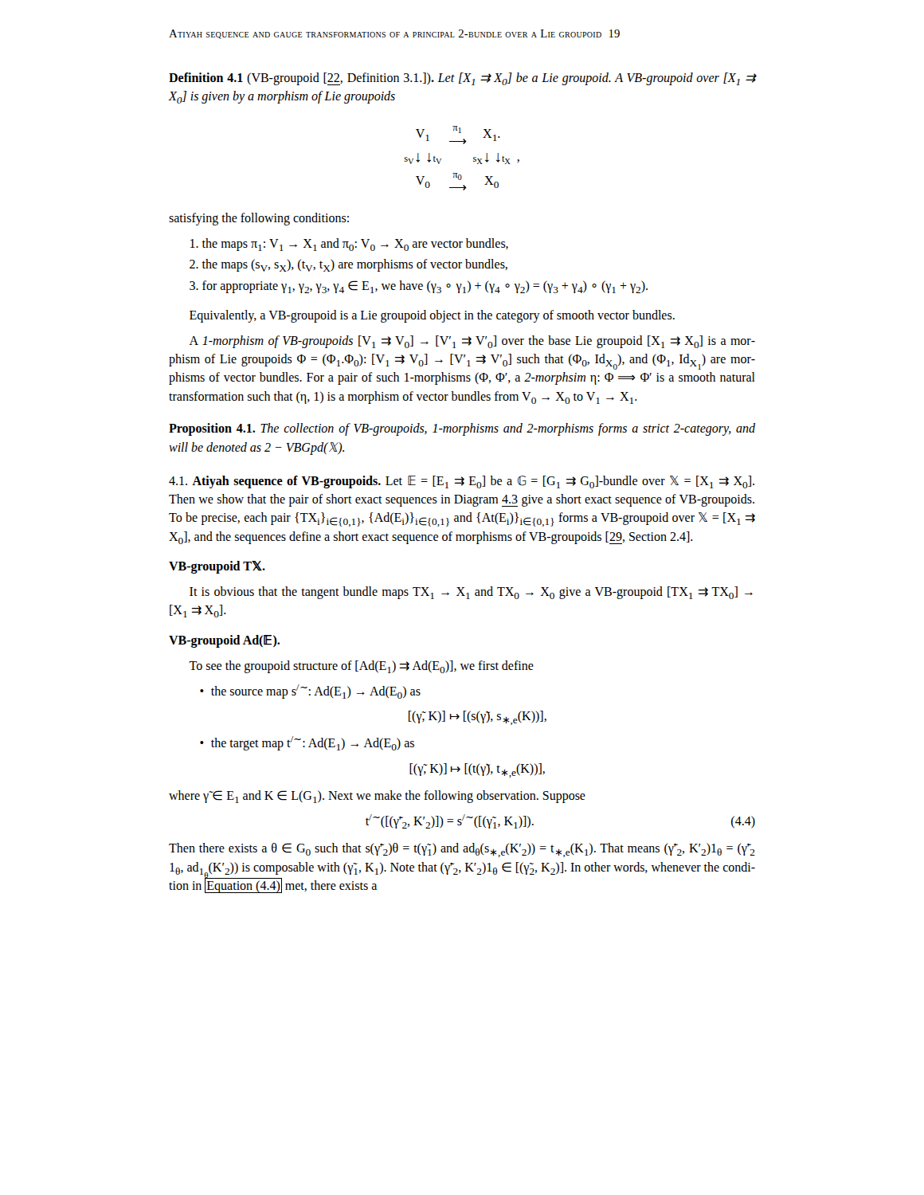Atiyah sequence and gauge transformations of a principal 2-bundle over a Lie groupoid 19
Definition 4.1 (VB-groupoid [22, Definition 3.1.]). Let [X1 ⇉ X0] be a Lie groupoid. A VB-groupoid over [X1 ⇉ X0] is given by a morphism of Lie groupoids
| V 1 | π 1 ⟶ | X 1 . | |
| s V ↓ ↓ t V | | s X ↓ ↓ t X | , |
| V 0 | π 0 ⟶ | X 0 | |
satisfying the following conditions:
the maps π1: V1 → X1 and π0: V0 → X0 are vector bundles,
the maps (sV, sX), (tV, tX) are morphisms of vector bundles,
for appropriate γ1, γ2, γ3, γ4 ∈ E1, we have (γ3 ∘ γ1) + (γ4 ∘ γ2) = (γ3 + γ4) ∘ (γ1 + γ2).
Equivalently, a VB-groupoid is a Lie groupoid object in the category of smooth vector bundles.
A 1-morphism of VB-groupoids [V1 ⇉ V0] → [V′1 ⇉ V′0] over the base Lie groupoid [X1 ⇉ X0] is a morphism of Lie groupoids Φ = (Φ1.Φ0): [V1 ⇉ V0] → [V′1 ⇉ V′0] such that (Φ0, IdX0), and (Φ1, IdX1) are morphisms of vector bundles. For a pair of such 1-morphisms (Φ, Φ′, a 2-morphsim η: Φ ⟹ Φ′ is a smooth natural transformation such that (η, 1) is a morphism of vector bundles from V0 → X0 to V1 → X1.
Proposition 4.1. The collection of VB-groupoids, 1-morphisms and 2-morphisms forms a strict 2-category, and will be denoted as 2 − VBGpd(𝕏).
4.1. Atiyah sequence of VB-groupoids. Let 𝔼 = [E1 ⇉ E0] be a 𝔾 = [G1 ⇉ G0]-bundle over 𝕏 = [X1 ⇉ X0]. Then we show that the pair of short exact sequences in Diagram 4.3 give a short exact sequence of VB-groupoids. To be precise, each pair {TXi}i∈{0,1}, {Ad(Ei)}i∈{0,1} and {At(Ei)}i∈{0,1} forms a VB-groupoid over 𝕏 = [X1 ⇉ X0], and the sequences define a short exact sequence of morphisms of VB-groupoids [29, Section 2.4].
VB-groupoid T𝕏.
It is obvious that the tangent bundle maps TX1 → X1 and TX0 → X0 give a VB-groupoid [TX1 ⇉ TX0] → [X1 ⇉ X0].
VB-groupoid Ad(𝔼).
To see the groupoid structure of [Ad(E1) ⇉ Ad(E0)], we first define
the source map s/∼: Ad(E1) → Ad(E0) as
[(γ̃, K)] ↦ [(s(γ̃), s∗,e(K))],
the target map t/∼: Ad(E1) → Ad(E0) as
[(γ̃, K)] ↦ [(t(γ̃), t∗,e(K))],
where γ̃ ∈ E1 and K ∈ L(G1). Next we make the following observation. Suppose
(4.4) t/∼([(γ̃′2, K′2)]) = s/∼([(γ̃1, K1)]).
Then there exists a θ ∈ G0 such that s(γ̃′2)θ = t(γ̃1) and adθ(s∗,e(K′2)) = t∗,e(K1). That means (γ̃′2, K′2)1θ = (γ̃′2 1θ, ad1θ(K′2)) is composable with (γ̃1, K1). Note that (γ̃′2, K′2)1θ ∈ [(γ̃2, K2)]. In other words, whenever the condition in Equation (4.4) met, there exists a